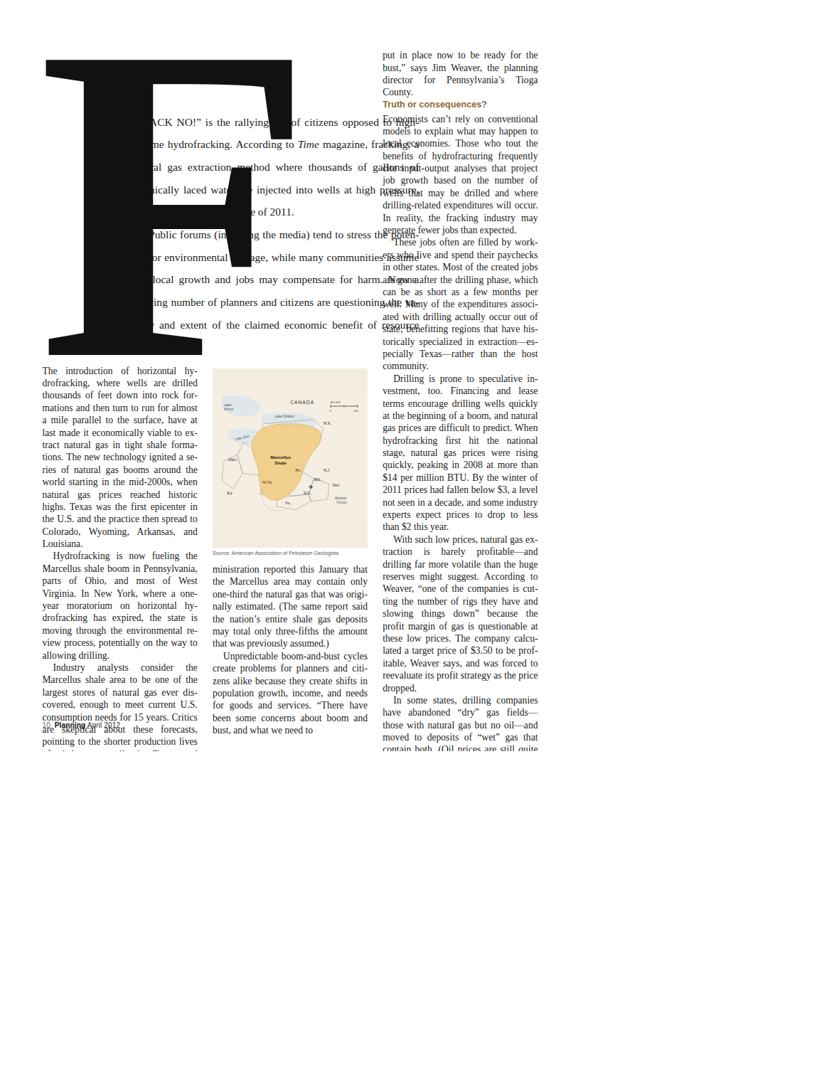F
“FRACK NO!” is the rallying cry of citizens opposed to high-volume hydrofracking. According to Time magazine, fracking, a natural gas extraction method where thousands of gallons of chemically laced water are injected into wells at high pressure, was the environmental issue of 2011.
Public forums (including the media) tend to stress the potential for environmental damage, while many communities assume that local growth and jobs may compensate for harm. Now a growing number of planners and citizens are questioning the validity and extent of the claimed economic benefit of resource extraction.
The introduction of horizontal hydrofracking, where wells are drilled thousands of feet down into rock formations and then turn to run for almost a mile parallel to the surface, have at last made it economically viable to extract natural gas in tight shale formations. The new technology ignited a series of natural gas booms around the world starting in the mid-2000s, when natural gas prices reached historic highs. Texas was the first epicenter in the U.S. and the practice then spread to Colorado, Wyoming, Arkansas, and Louisiana.
Hydrofracking is now fueling the Marcellus shale boom in Pennsylvania, parts of Ohio, and most of West Virginia. In New York, where a one-year moratorium on horizontal hydrofracking has expired, the state is moving through the environmental review process, potentially on the way to allowing drilling.
Industry analysts consider the Marcellus shale area to be one of the largest stores of natural gas ever discovered, enough to meet current U.S. consumption needs for 15 years. Critics are skeptical about these forecasts, pointing to the shorter production lives of shale gas wells in Texas and Arkansas. Further, the U.S. Energy Information Ad-
CANADA Lake Huron Lake Ontario Lake Erie MILES 0 100 Marcellus Shale N.Y. Ohio Pa. N.J. Md. Del. W.Va. D.C. Ky Va. Atlantic Ocean
Source: American Association of Petroleum Geologists
ministration reported this January that the Marcellus area may contain only one-third the natural gas that was originally estimated. (The same report said the nation’s entire shale gas deposits may total only three-fifths the amount that was previously assumed.)
Unpredictable boom-and-bust cycles create problems for planners and citizens alike because they create shifts in population growth, income, and needs for goods and services. “There have been some concerns about boom and bust, and what we need to
put in place now to be ready for the bust,” says Jim Weaver, the planning director for Pennsylvania’s Tioga County.
Truth or consequences?
Economists can’t rely on conventional models to explain what may happen to local economies. Those who tout the benefits of hydrofracturing frequently cite input-output analyses that project job growth based on the number of wells that may be drilled and where drilling-related expenditures will occur. In reality, the fracking industry may generate fewer jobs than expected.
These jobs often are filled by workers who live and spend their paychecks in other states. Most of the created jobs are gone after the drilling phase, which can be as short as a few months per well. Many of the expenditures associated with drilling actually occur out of state, benefitting regions that have historically specialized in extraction—especially Texas—rather than the host community.
Drilling is prone to speculative investment, too. Financing and lease terms encourage drilling wells quickly at the beginning of a boom, and natural gas prices are difficult to predict. When hydrofracking first hit the national stage, natural gas prices were rising quickly, peaking in 2008 at more than $14 per million BTU. By the winter of 2011 prices had fallen below $3, a level not seen in a decade, and some industry experts expect prices to drop to less than $2 this year.
With such low prices, natural gas extraction is barely profitable—and drilling far more volatile than the huge reserves might suggest. According to Weaver, “one of the companies is cutting the number of rigs they have and slowing things down” because the profit margin of gas is questionable at these low prices. The company calculated a target price of $3.50 to be profitable, Weaver says, and was forced to reevaluate its profit strategy as the price dropped.
In some states, drilling companies have abandoned “dry” gas fields—those with natural gas but no oil—and moved to deposits of “wet” gas that contain both. (Oil prices are still quite high and, compared to natural gas, yield unprecedented value for drillers). In Rifle, Colorado, planner Nathan Lindquist reports that drilling has dropped substantially since the summer of 2008, but seems to have reached a steady state. (To learn more about Rifle’s experience, see “Bad Gas or Natural Gas,” October 2009.)
10 Planning April 2012